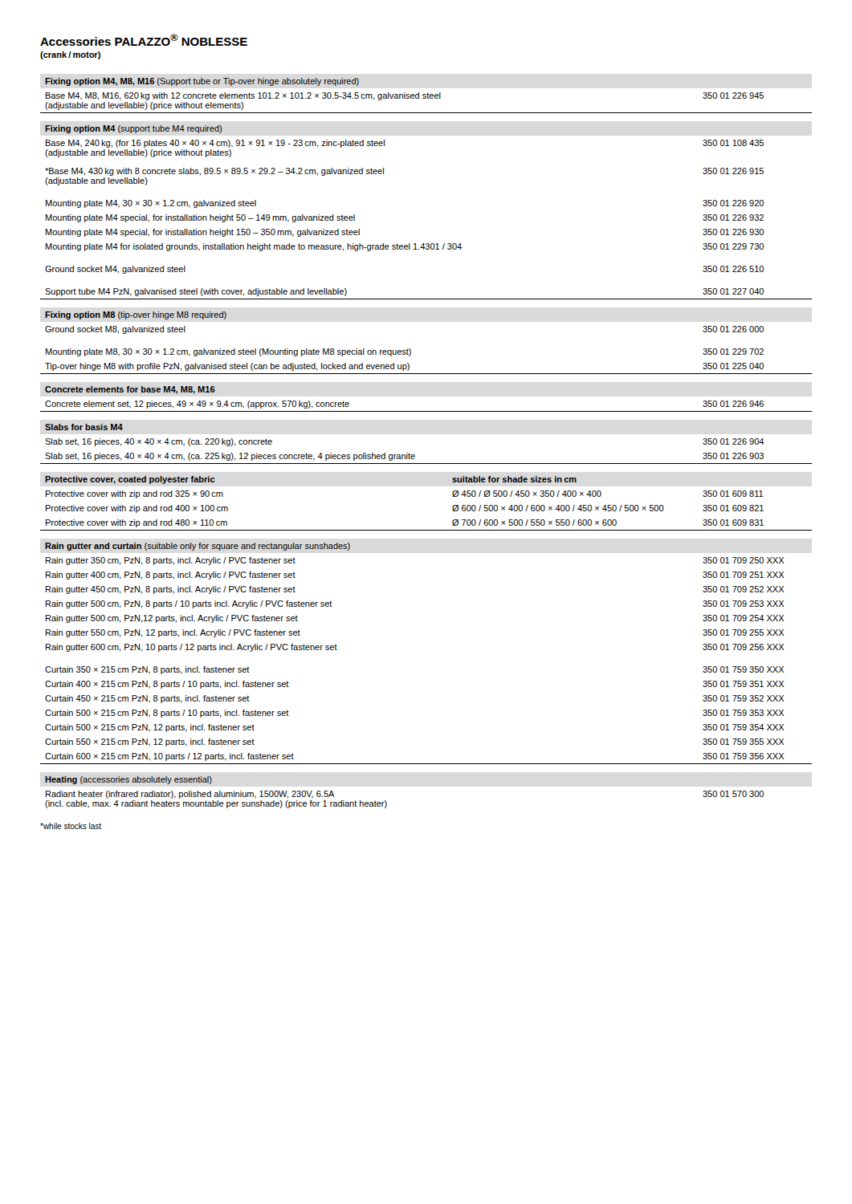Accessories PALAZZO® NOBLESSE
(crank / motor)
| Fixing option M4, M8, M16 (Support tube or Tip-over hinge absolutely required) | |
| Base M4, M8, M16, 620 kg with 12 concrete elements 101.2 × 101.2 × 30.5-34.5 cm, galvanised steel (adjustable and levellable) (price without elements) | 350 01 226 945 |
| Fixing option M4 (support tube M4 required) | |
| Base M4, 240 kg, (for 16 plates 40 × 40 × 4 cm), 91 × 91 × 19 - 23 cm, zinc-plated steel (adjustable and levellable) (price without plates) | 350 01 108 435 |
| *Base M4, 430 kg with 8 concrete slabs, 89.5 × 89.5 × 29.2 – 34.2 cm, galvanized steel (adjustable and levellable) | 350 01 226 915 |
| Mounting plate M4, 30 × 30 × 1.2 cm, galvanized steel | 350 01 226 920 |
| Mounting plate M4 special, for installation height 50 – 149 mm, galvanized steel | 350 01 226 932 |
| Mounting plate M4 special, for installation height 150 – 350 mm, galvanized steel | 350 01 226 930 |
| Mounting plate M4 for isolated grounds, installation height made to measure, high-grade steel 1.4301 / 304 | 350 01 229 730 |
| Ground socket M4, galvanized steel | 350 01 226 510 |
| Support tube M4 PzN, galvanised steel (with cover, adjustable and levellable) | 350 01 227 040 |
| Fixing option M8 (tip-over hinge M8 required) | |
| Ground socket M8, galvanized steel | 350 01 226 000 |
| Mounting plate M8, 30 × 30 × 1.2 cm, galvanized steel (Mounting plate M8 special on request) | 350 01 229 702 |
| Tip-over hinge M8 with profile PzN, galvanised steel (can be adjusted, locked and evened up) | 350 01 225 040 |
| Concrete elements for base M4, M8, M16 | |
| Concrete element set, 12 pieces, 49 × 49 × 9.4 cm, (approx. 570 kg), concrete | 350 01 226 946 |
| Slabs for basis M4 | |
| Slab set, 16 pieces, 40 × 40 × 4 cm, (ca. 220 kg), concrete | 350 01 226 904 |
| Slab set, 16 pieces, 40 × 40 × 4 cm, (ca. 225 kg), 12 pieces concrete, 4 pieces polished granite | 350 01 226 903 |
| Protective cover, coated polyester fabric | suitable for shade sizes in cm | |
| Protective cover with zip and rod 325 × 90 cm | Ø 450 / Ø 500 / 450 × 350 / 400 × 400 | 350 01 609 811 |
| Protective cover with zip and rod 400 × 100 cm | Ø 600 / 500 × 400 / 600 × 400 / 450 × 450 / 500 × 500 | 350 01 609 821 |
| Protective cover with zip and rod 480 × 110 cm | Ø 700 / 600 × 500 / 550 × 550 / 600 × 600 | 350 01 609 831 |
| Rain gutter and curtain (suitable only for square and rectangular sunshades) | |
| Rain gutter 350 cm, PzN, 8 parts, incl. Acrylic / PVC fastener set | 350 01 709 250 XXX |
| Rain gutter 400 cm, PzN, 8 parts, incl. Acrylic / PVC fastener set | 350 01 709 251 XXX |
| Rain gutter 450 cm, PzN, 8 parts, incl. Acrylic / PVC fastener set | 350 01 709 252 XXX |
| Rain gutter 500 cm, PzN, 8 parts / 10 parts incl. Acrylic / PVC fastener set | 350 01 709 253 XXX |
| Rain gutter 500 cm, PzN,12 parts, incl. Acrylic / PVC fastener set | 350 01 709 254 XXX |
| Rain gutter 550 cm, PzN, 12 parts, incl. Acrylic / PVC fastener set | 350 01 709 255 XXX |
| Rain gutter 600 cm, PzN, 10 parts / 12 parts incl. Acrylic / PVC fastener set | 350 01 709 256 XXX |
| Curtain 350 × 215 cm PzN, 8 parts, incl. fastener set | 350 01 759 350 XXX |
| Curtain 400 × 215 cm PzN, 8 parts / 10 parts, incl. fastener set | 350 01 759 351 XXX |
| Curtain 450 × 215 cm PzN, 8 parts, incl. fastener set | 350 01 759 352 XXX |
| Curtain 500 × 215 cm PzN, 8 parts / 10 parts, incl. fastener set | 350 01 759 353 XXX |
| Curtain 500 × 215 cm PzN, 12 parts, incl. fastener set | 350 01 759 354 XXX |
| Curtain 550 × 215 cm PzN, 12 parts, incl. fastener set | 350 01 759 355 XXX |
| Curtain 600 × 215 cm PzN, 10 parts / 12 parts, incl. fastener set | 350 01 759 356 XXX |
| Heating (accessories absolutely essential) | |
| Radiant heater (infrared radiator), polished aluminium, 1500W, 230V, 6.5A (incl. cable, max. 4 radiant heaters mountable per sunshade) (price for 1 radiant heater) | 350 01 570 300 |
*while stocks last